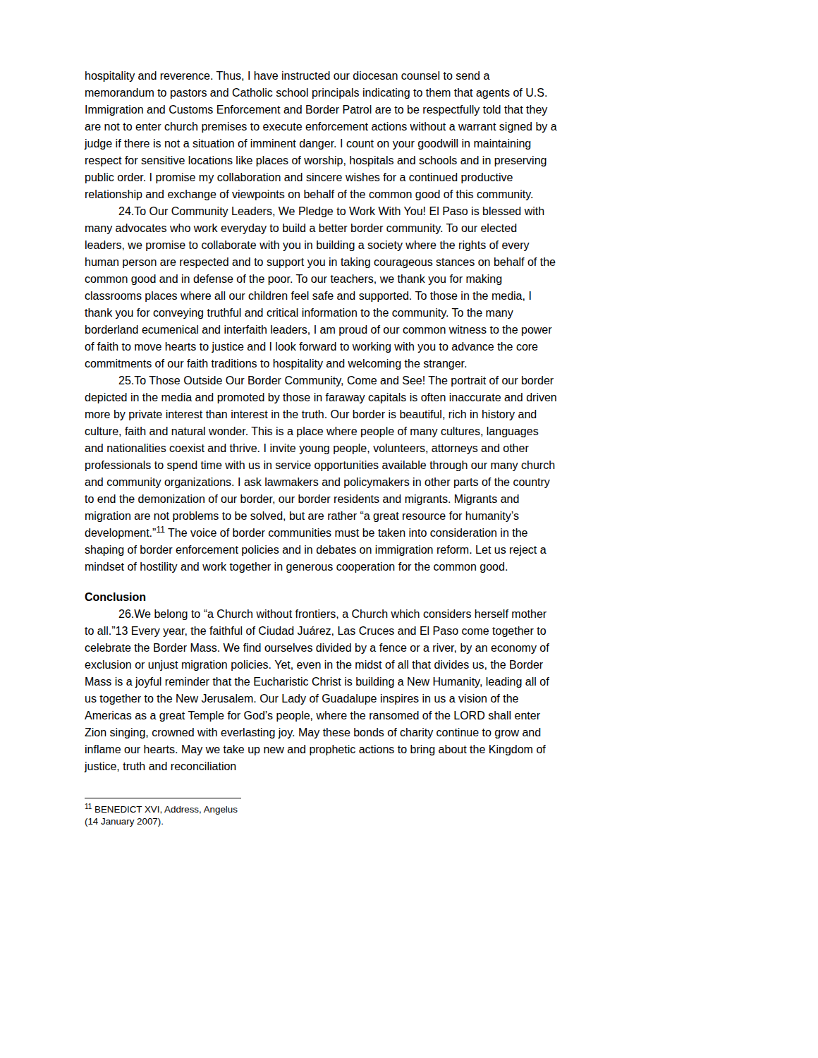hospitality and reverence. Thus, I have instructed our diocesan counsel to send a memorandum to pastors and Catholic school principals indicating to them that agents of U.S. Immigration and Customs Enforcement and Border Patrol are to be respectfully told that they are not to enter church premises to execute enforcement actions without a warrant signed by a judge if there is not a situation of imminent danger. I count on your goodwill in maintaining respect for sensitive locations like places of worship, hospitals and schools and in preserving public order. I promise my collaboration and sincere wishes for a continued productive relationship and exchange of viewpoints on behalf of the common good of this community.
24.To Our Community Leaders, We Pledge to Work With You! El Paso is blessed with many advocates who work everyday to build a better border community. To our elected leaders, we promise to collaborate with you in building a society where the rights of every human person are respected and to support you in taking courageous stances on behalf of the common good and in defense of the poor. To our teachers, we thank you for making classrooms places where all our children feel safe and supported. To those in the media, I thank you for conveying truthful and critical information to the community. To the many borderland ecumenical and interfaith leaders, I am proud of our common witness to the power of faith to move hearts to justice and I look forward to working with you to advance the core commitments of our faith traditions to hospitality and welcoming the stranger.
25.To Those Outside Our Border Community, Come and See! The portrait of our border depicted in the media and promoted by those in faraway capitals is often inaccurate and driven more by private interest than interest in the truth. Our border is beautiful, rich in history and culture, faith and natural wonder. This is a place where people of many cultures, languages and nationalities coexist and thrive. I invite young people, volunteers, attorneys and other professionals to spend time with us in service opportunities available through our many church and community organizations. I ask lawmakers and policymakers in other parts of the country to end the demonization of our border, our border residents and migrants. Migrants and migration are not problems to be solved, but are rather “a great resource for humanity’s development.”11 The voice of border communities must be taken into consideration in the shaping of border enforcement policies and in debates on immigration reform. Let us reject a mindset of hostility and work together in generous cooperation for the common good.
Conclusion
26.We belong to “a Church without frontiers, a Church which considers herself mother to all.”13 Every year, the faithful of Ciudad Juárez, Las Cruces and El Paso come together to celebrate the Border Mass. We find ourselves divided by a fence or a river, by an economy of exclusion or unjust migration policies. Yet, even in the midst of all that divides us, the Border Mass is a joyful reminder that the Eucharistic Christ is building a New Humanity, leading all of us together to the New Jerusalem. Our Lady of Guadalupe inspires in us a vision of the Americas as a great Temple for God’s people, where the ransomed of the LORD shall enter Zion singing, crowned with everlasting joy. May these bonds of charity continue to grow and inflame our hearts. May we take up new and prophetic actions to bring about the Kingdom of justice, truth and reconciliation
11 BENEDICT XVI, Address, Angelus (14 January 2007).